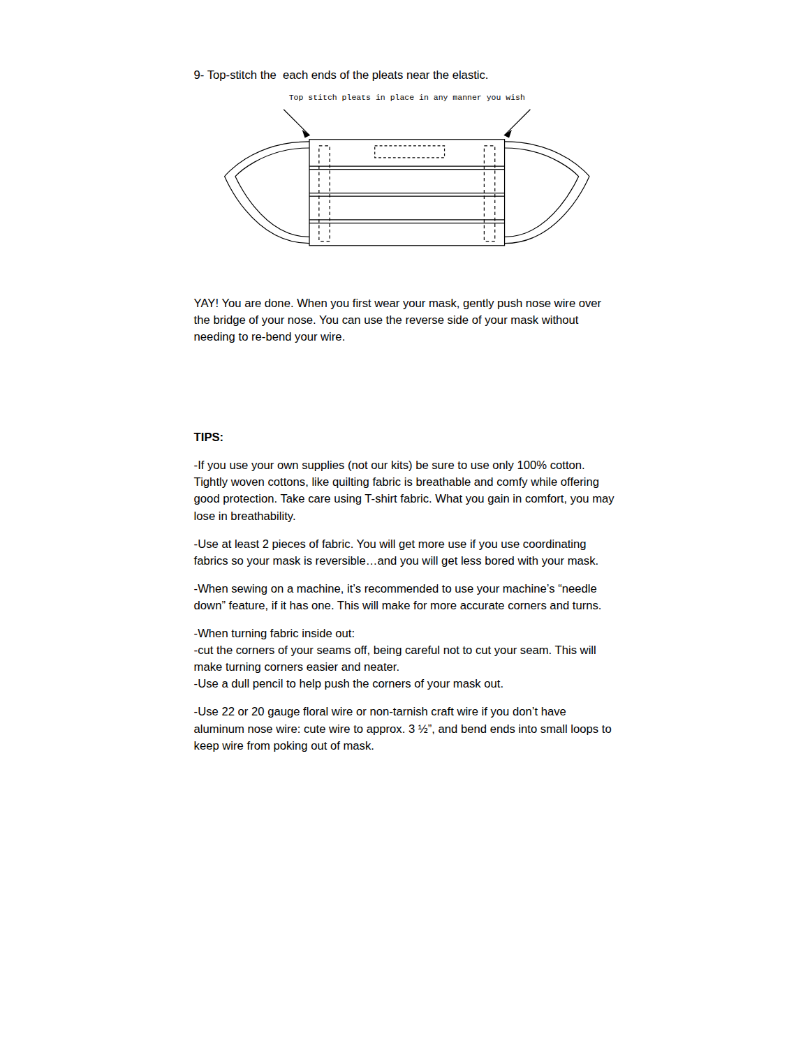9- Top-stitch the each ends of the pleats near the elastic.
Diagram of a pleated face mask Line drawing of a rectangular pleated face mask with elastic ear loops on each side. Two arrows point to the left and right ends of the pleats, with the caption "Top stitch pleats in place in any manner you wish". Top stitch pleats in place in any manner you wish
YAY! You are done. When you first wear your mask, gently push nose wire over the bridge of your nose. You can use the reverse side of your mask without needing to re-bend your wire.
TIPS:
-If you use your own supplies (not our kits) be sure to use only 100% cotton. Tightly woven cottons, like quilting fabric is breathable and comfy while offering good protection. Take care using T-shirt fabric. What you gain in comfort, you may lose in breathability.
-Use at least 2 pieces of fabric. You will get more use if you use coordinating fabrics so your mask is reversible…and you will get less bored with your mask.
-When sewing on a machine, it’s recommended to use your machine’s “needle down” feature, if it has one. This will make for more accurate corners and turns.
-When turning fabric inside out:
-cut the corners of your seams off, being careful not to cut your seam. This will make turning corners easier and neater.
-Use a dull pencil to help push the corners of your mask out.
-Use 22 or 20 gauge floral wire or non-tarnish craft wire if you don’t have aluminum nose wire: cute wire to approx. 3 ½”, and bend ends into small loops to keep wire from poking out of mask.